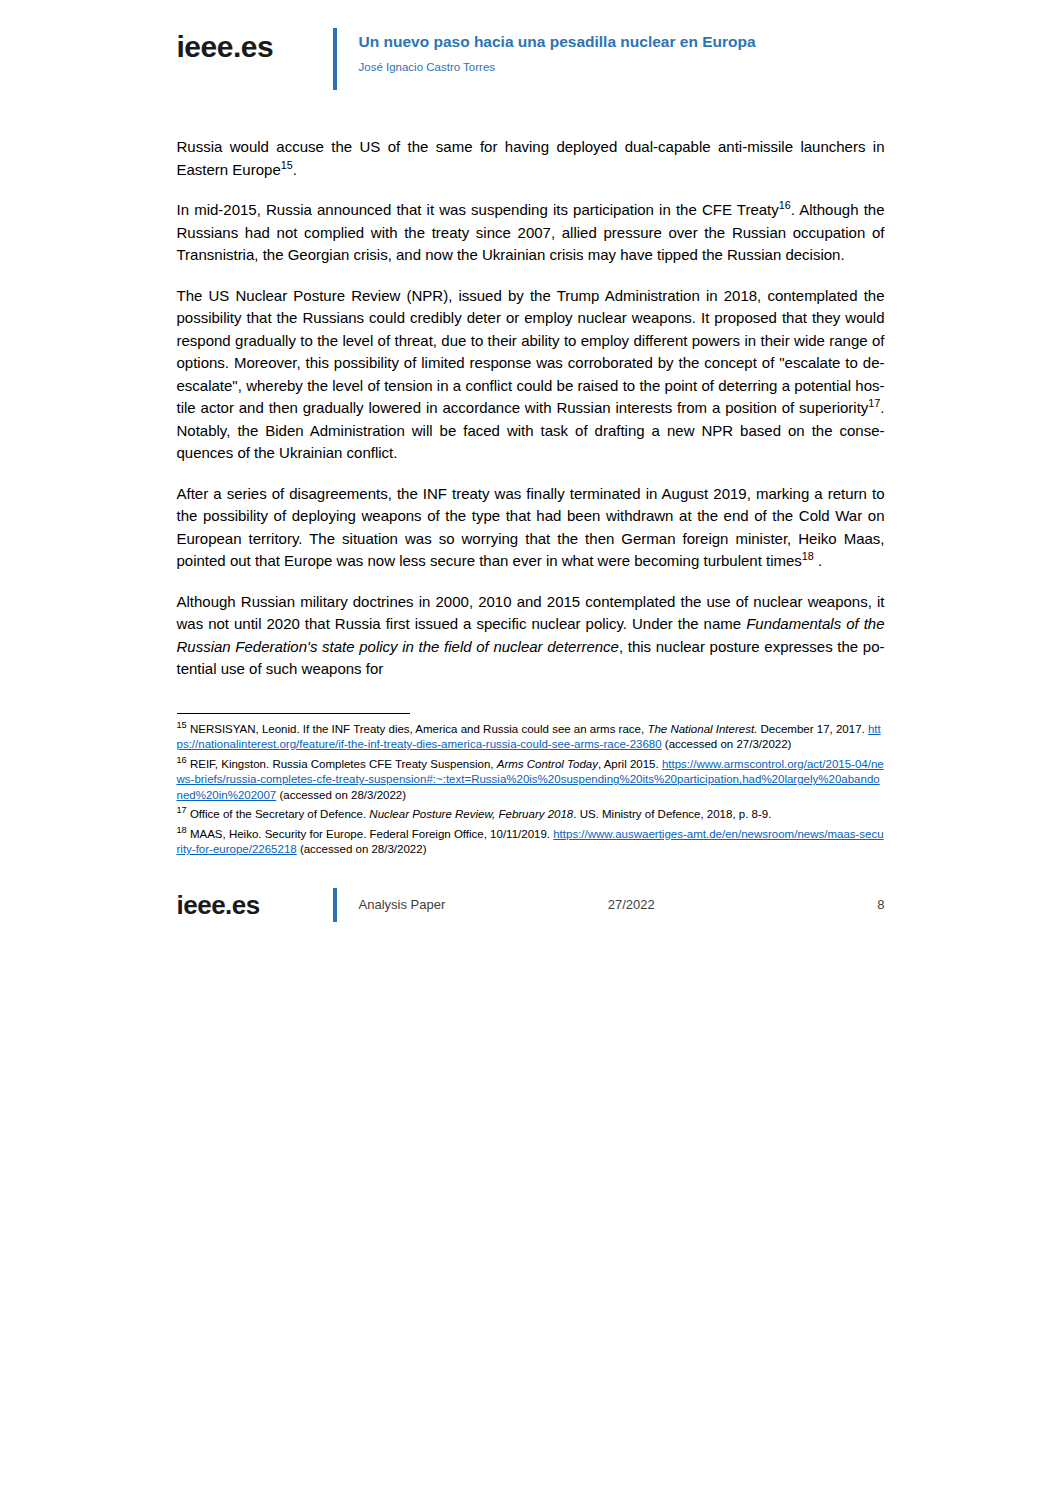ieee.es
Un nuevo paso hacia una pesadilla nuclear en Europa
José Ignacio Castro Torres
Russia would accuse the US of the same for having deployed dual-capable anti-missile launchers in Eastern Europe15.
In mid-2015, Russia announced that it was suspending its participation in the CFE Treaty16. Although the Russians had not complied with the treaty since 2007, allied pressure over the Russian occupation of Transnistria, the Georgian crisis, and now the Ukrainian crisis may have tipped the Russian decision.
The US Nuclear Posture Review (NPR), issued by the Trump Administration in 2018, contemplated the possibility that the Russians could credibly deter or employ nuclear weapons. It proposed that they would respond gradually to the level of threat, due to their ability to employ different powers in their wide range of options. Moreover, this possibility of limited response was corroborated by the concept of "escalate to de-escalate", whereby the level of tension in a conflict could be raised to the point of deterring a potential hostile actor and then gradually lowered in accordance with Russian interests from a position of superiority17. Notably, the Biden Administration will be faced with task of drafting a new NPR based on the consequences of the Ukrainian conflict.
After a series of disagreements, the INF treaty was finally terminated in August 2019, marking a return to the possibility of deploying weapons of the type that had been withdrawn at the end of the Cold War on European territory. The situation was so worrying that the then German foreign minister, Heiko Maas, pointed out that Europe was now less secure than ever in what were becoming turbulent times18 .
Although Russian military doctrines in 2000, 2010 and 2015 contemplated the use of nuclear weapons, it was not until 2020 that Russia first issued a specific nuclear policy. Under the name Fundamentals of the Russian Federation's state policy in the field of nuclear deterrence, this nuclear posture expresses the potential use of such weapons for
15 NERSISYAN, Leonid. If the INF Treaty dies, America and Russia could see an arms race, The National Interest. December 17, 2017. https://nationalinterest.org/feature/if-the-inf-treaty-dies-america-russia-could-see-arms-race-23680 (accessed on 27/3/2022)
16 REIF, Kingston. Russia Completes CFE Treaty Suspension, Arms Control Today, April 2015. https://www.armscontrol.org/act/2015-04/news-briefs/russia-completes-cfe-treaty-suspension#:~:text=Russia%20is%20suspending%20its%20participation,had%20largely%20abandoned%20in%202007 (accessed on 28/3/2022)
17 Office of the Secretary of Defence. Nuclear Posture Review, February 2018. US. Ministry of Defence, 2018, p. 8-9.
18 MAAS, Heiko. Security for Europe. Federal Foreign Office, 10/11/2019. https://www.auswaertiges-amt.de/en/newsroom/news/maas-security-for-europe/2265218 (accessed on 28/3/2022)
ieee.es
Analysis Paper
27/2022
8